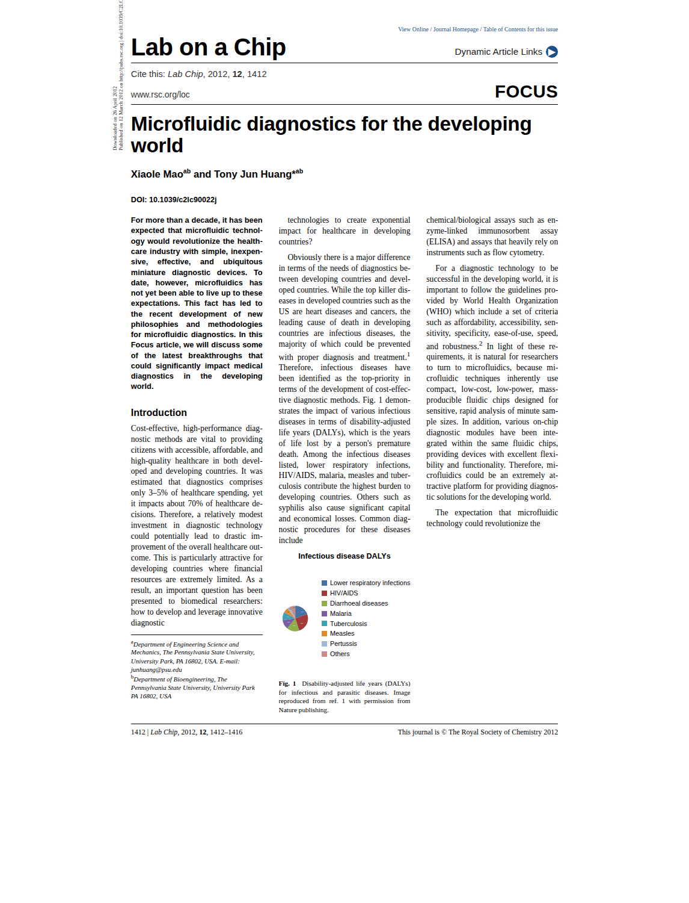Downloaded on 26 April 2012 Published on 12 March 2012 on http://pubs.rsc.org | doi:10.1039/C2LC90022J
View Online / Journal Homepage / Table of Contents for this issue
Lab on a Chip
Dynamic Article Links ▶
Cite this: Lab Chip, 2012, 12, 1412
www.rsc.org/loc
FOCUS
Microfluidic diagnostics for the developing world
Xiaole Maoab and Tony Jun Huang*ab
DOI: 10.1039/c2lc90022j
For more than a decade, it has been expected that microfluidic technology would revolutionize the healthcare industry with simple, inexpensive, effective, and ubiquitous miniature diagnostic devices. To date, however, microfluidics has not yet been able to live up to these expectations. This fact has led to the recent development of new philosophies and methodologies for microfluidic diagnostics. In this Focus article, we will discuss some of the latest breakthroughs that could significantly impact medical diagnostics in the developing world.
Introduction
Cost-effective, high-performance diagnostic methods are vital to providing citizens with accessible, affordable, and high-quality healthcare in both developed and developing countries. It was estimated that diagnostics comprises only 3–5% of healthcare spending, yet it impacts about 70% of healthcare decisions. Therefore, a relatively modest investment in diagnostic technology could potentially lead to drastic improvement of the overall healthcare outcome. This is particularly attractive for developing countries where financial resources are extremely limited. As a result, an important question has been presented to biomedical researchers: how to develop and leverage innovative diagnostic
aDepartment of Engineering Science and Mechanics, The Pennsylvania State University, University Park, PA 16802, USA. E-mail: junhuang@psu.edu
bDepartment of Bioengineering, The Pennsylvania State University, University Park PA 16802, USA
technologies to create exponential impact for healthcare in developing countries?
Obviously there is a major difference in terms of the needs of diagnostics between developing countries and developed countries. While the top killer diseases in developed countries such as the US are heart diseases and cancers, the leading cause of death in developing countries are infectious diseases, the majority of which could be prevented with proper diagnosis and treatment.1 Therefore, infectious diseases have been identified as the top-priority in terms of the development of cost-effective diagnostic methods. Fig. 1 demonstrates the impact of various infectious diseases in terms of disability-adjusted life years (DALYs), which is the years of life lost by a person's premature death. Among the infectious diseases listed, lower respiratory infections, HIV/AIDS, malaria, measles and tuberculosis contribute the highest burden to developing countries. Others such as syphilis also cause significant capital and economical losses. Common diagnostic procedures for these diseases include
Infectious disease DALYs
24% 23% 17% 12% 9% 6% 3% 6%
Lower respiratory infections
HIV/AIDS
Diarrhoeal diseases
Malaria
Tuberculosis
Measles
Pertussis
Others
Fig. 1 Disability-adjusted life years (DALYs) for infectious and parasitic diseases. Image reproduced from ref. 1 with permission from Nature publishing.
chemical/biological assays such as enzyme-linked immunosorbent assay (ELISA) and assays that heavily rely on instruments such as flow cytometry.
For a diagnostic technology to be successful in the developing world, it is important to follow the guidelines provided by World Health Organization (WHO) which include a set of criteria such as affordability, accessibility, sensitivity, specificity, ease-of-use, speed, and robustness.2 In light of these requirements, it is natural for researchers to turn to microfluidics, because microfluidic techniques inherently use compact, low-cost, low-power, mass-producible fluidic chips designed for sensitive, rapid analysis of minute sample sizes. In addition, various on-chip diagnostic modules have been integrated within the same fluidic chips, providing devices with excellent flexibility and functionality. Therefore, microfluidics could be an extremely attractive platform for providing diagnostic solutions for the developing world.
The expectation that microfluidic technology could revolutionize the
1412 | Lab Chip, 2012, 12, 1412–1416
This journal is © The Royal Society of Chemistry 2012